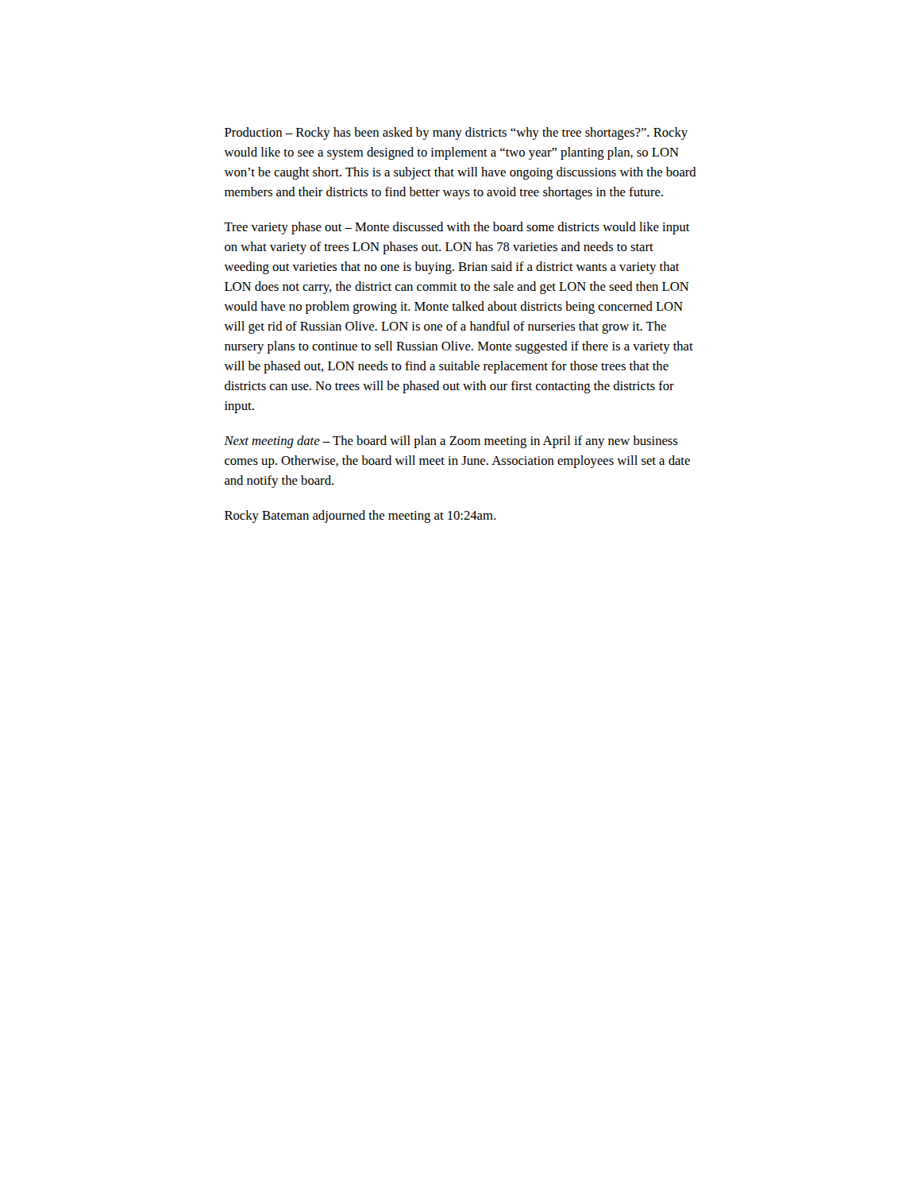Production – Rocky has been asked by many districts “why the tree shortages?”. Rocky would like to see a system designed to implement a “two year” planting plan, so LON won’t be caught short. This is a subject that will have ongoing discussions with the board members and their districts to find better ways to avoid tree shortages in the future.
Tree variety phase out – Monte discussed with the board some districts would like input on what variety of trees LON phases out. LON has 78 varieties and needs to start weeding out varieties that no one is buying. Brian said if a district wants a variety that LON does not carry, the district can commit to the sale and get LON the seed then LON would have no problem growing it. Monte talked about districts being concerned LON will get rid of Russian Olive. LON is one of a handful of nurseries that grow it. The nursery plans to continue to sell Russian Olive. Monte suggested if there is a variety that will be phased out, LON needs to find a suitable replacement for those trees that the districts can use. No trees will be phased out with our first contacting the districts for input.
Next meeting date – The board will plan a Zoom meeting in April if any new business comes up. Otherwise, the board will meet in June. Association employees will set a date and notify the board.
Rocky Bateman adjourned the meeting at 10:24am.